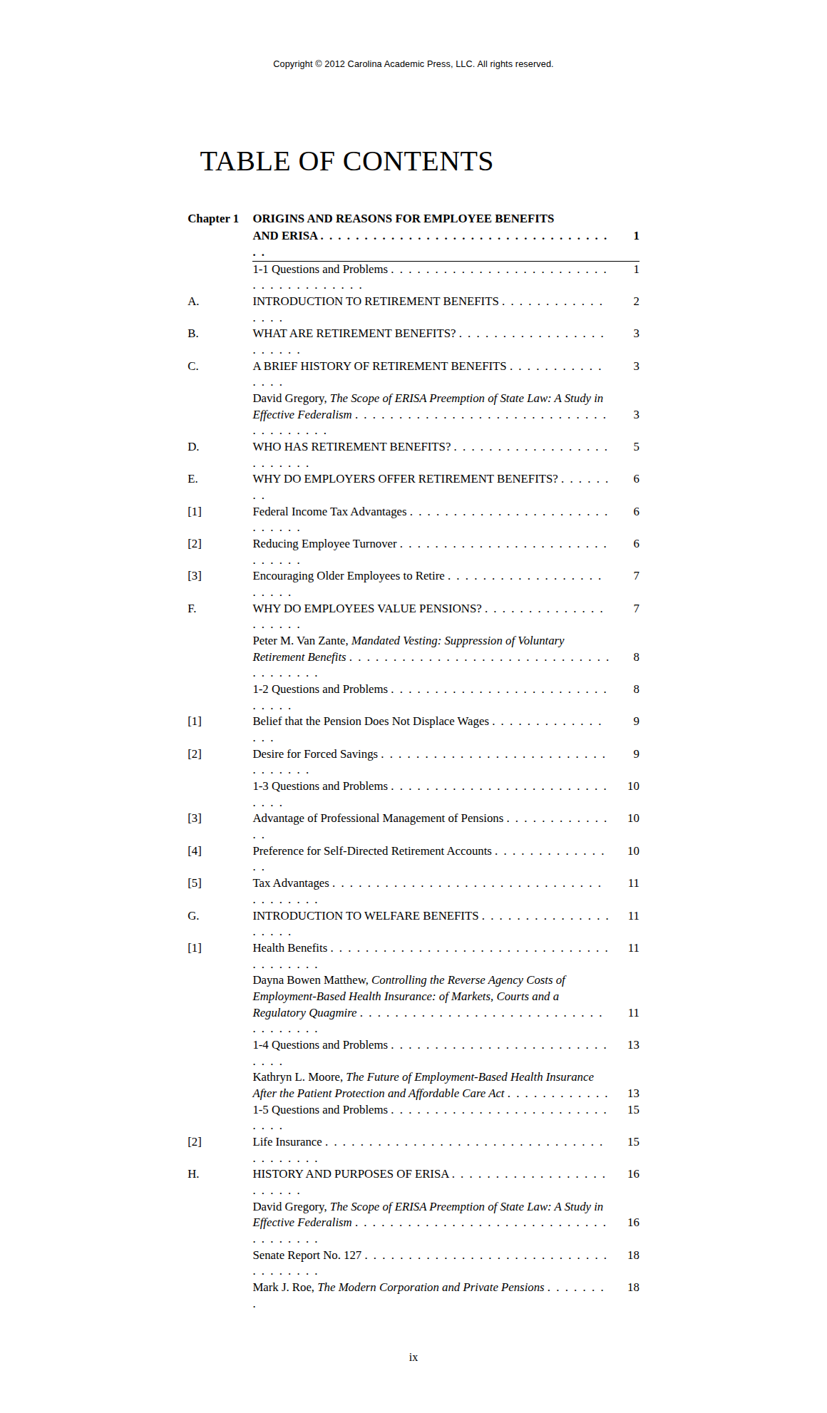Copyright © 2012 Carolina Academic Press, LLC. All rights reserved.
TABLE OF CONTENTS
| Chapter 1 | ORIGINS AND REASONS FOR EMPLOYEE BENEFITS | |
| | AND ERISA . . . . . . . . . . . . . . . . . . . . . . . . . . . . . . . . . . . | 1 |
| | 1-1 Questions and Problems . . . . . . . . . . . . . . . . . . . . . . . . . . . . . . . . . . . . . . | 1 |
| A. | INTRODUCTION TO RETIREMENT BENEFITS . . . . . . . . . . . . . . . . | 2 |
| B. | WHAT ARE RETIREMENT BENEFITS? . . . . . . . . . . . . . . . . . . . . . . . | 3 |
| C. | A BRIEF HISTORY OF RETIREMENT BENEFITS . . . . . . . . . . . . . . . | 3 |
| | David Gregory, The Scope of ERISA Preemption of State Law: A Study in | |
| | Effective Federalism . . . . . . . . . . . . . . . . . . . . . . . . . . . . . . . . . . . . . . | 3 |
| D. | WHO HAS RETIREMENT BENEFITS? . . . . . . . . . . . . . . . . . . . . . . . . . | 5 |
| E. | WHY DO EMPLOYERS OFFER RETIREMENT BENEFITS? . . . . . . . . | 6 |
| [1] | Federal Income Tax Advantages . . . . . . . . . . . . . . . . . . . . . . . . . . . . . | 6 |
| [2] | Reducing Employee Turnover . . . . . . . . . . . . . . . . . . . . . . . . . . . . . . | 6 |
| [3] | Encouraging Older Employees to Retire . . . . . . . . . . . . . . . . . . . . . . . | 7 |
| F. | WHY DO EMPLOYEES VALUE PENSIONS? . . . . . . . . . . . . . . . . . . . . | 7 |
| | Peter M. Van Zante, Mandated Vesting: Suppression of Voluntary | |
| | Retirement Benefits . . . . . . . . . . . . . . . . . . . . . . . . . . . . . . . . . . . . . . | 8 |
| | 1-2 Questions and Problems . . . . . . . . . . . . . . . . . . . . . . . . . . . . . . | 8 |
| [1] | Belief that the Pension Does Not Displace Wages . . . . . . . . . . . . . . . . | 9 |
| [2] | Desire for Forced Savings . . . . . . . . . . . . . . . . . . . . . . . . . . . . . . . . . | 9 |
| | 1-3 Questions and Problems . . . . . . . . . . . . . . . . . . . . . . . . . . . . . | 10 |
| [3] | Advantage of Professional Management of Pensions . . . . . . . . . . . . . . | 10 |
| [4] | Preference for Self-Directed Retirement Accounts . . . . . . . . . . . . . . . | 10 |
| [5] | Tax Advantages . . . . . . . . . . . . . . . . . . . . . . . . . . . . . . . . . . . . . . . | 11 |
| G. | INTRODUCTION TO WELFARE BENEFITS . . . . . . . . . . . . . . . . . . . . | 11 |
| [1] | Health Benefits . . . . . . . . . . . . . . . . . . . . . . . . . . . . . . . . . . . . . . . . | 11 |
| | Dayna Bowen Matthew, Controlling the Reverse Agency Costs of | |
| | Employment-Based Health Insurance: of Markets, Courts and a | |
| | Regulatory Quagmire . . . . . . . . . . . . . . . . . . . . . . . . . . . . . . . . . . . . | 11 |
| | 1-4 Questions and Problems . . . . . . . . . . . . . . . . . . . . . . . . . . . . . | 13 |
| | Kathryn L. Moore, The Future of Employment-Based Health Insurance | |
| | After the Patient Protection and Affordable Care Act . . . . . . . . . . . . | 13 |
| | 1-5 Questions and Problems . . . . . . . . . . . . . . . . . . . . . . . . . . . . . | 15 |
| [2] | Life Insurance . . . . . . . . . . . . . . . . . . . . . . . . . . . . . . . . . . . . . . . . | 15 |
| H. | HISTORY AND PURPOSES OF ERISA . . . . . . . . . . . . . . . . . . . . . . . . | 16 |
| | David Gregory, The Scope of ERISA Preemption of State Law: A Study in | |
| | Effective Federalism . . . . . . . . . . . . . . . . . . . . . . . . . . . . . . . . . . . . . | 16 |
| | Senate Report No. 127 . . . . . . . . . . . . . . . . . . . . . . . . . . . . . . . . . . . . | 18 |
| | Mark J. Roe, The Modern Corporation and Private Pensions . . . . . . . . | 18 |
ix